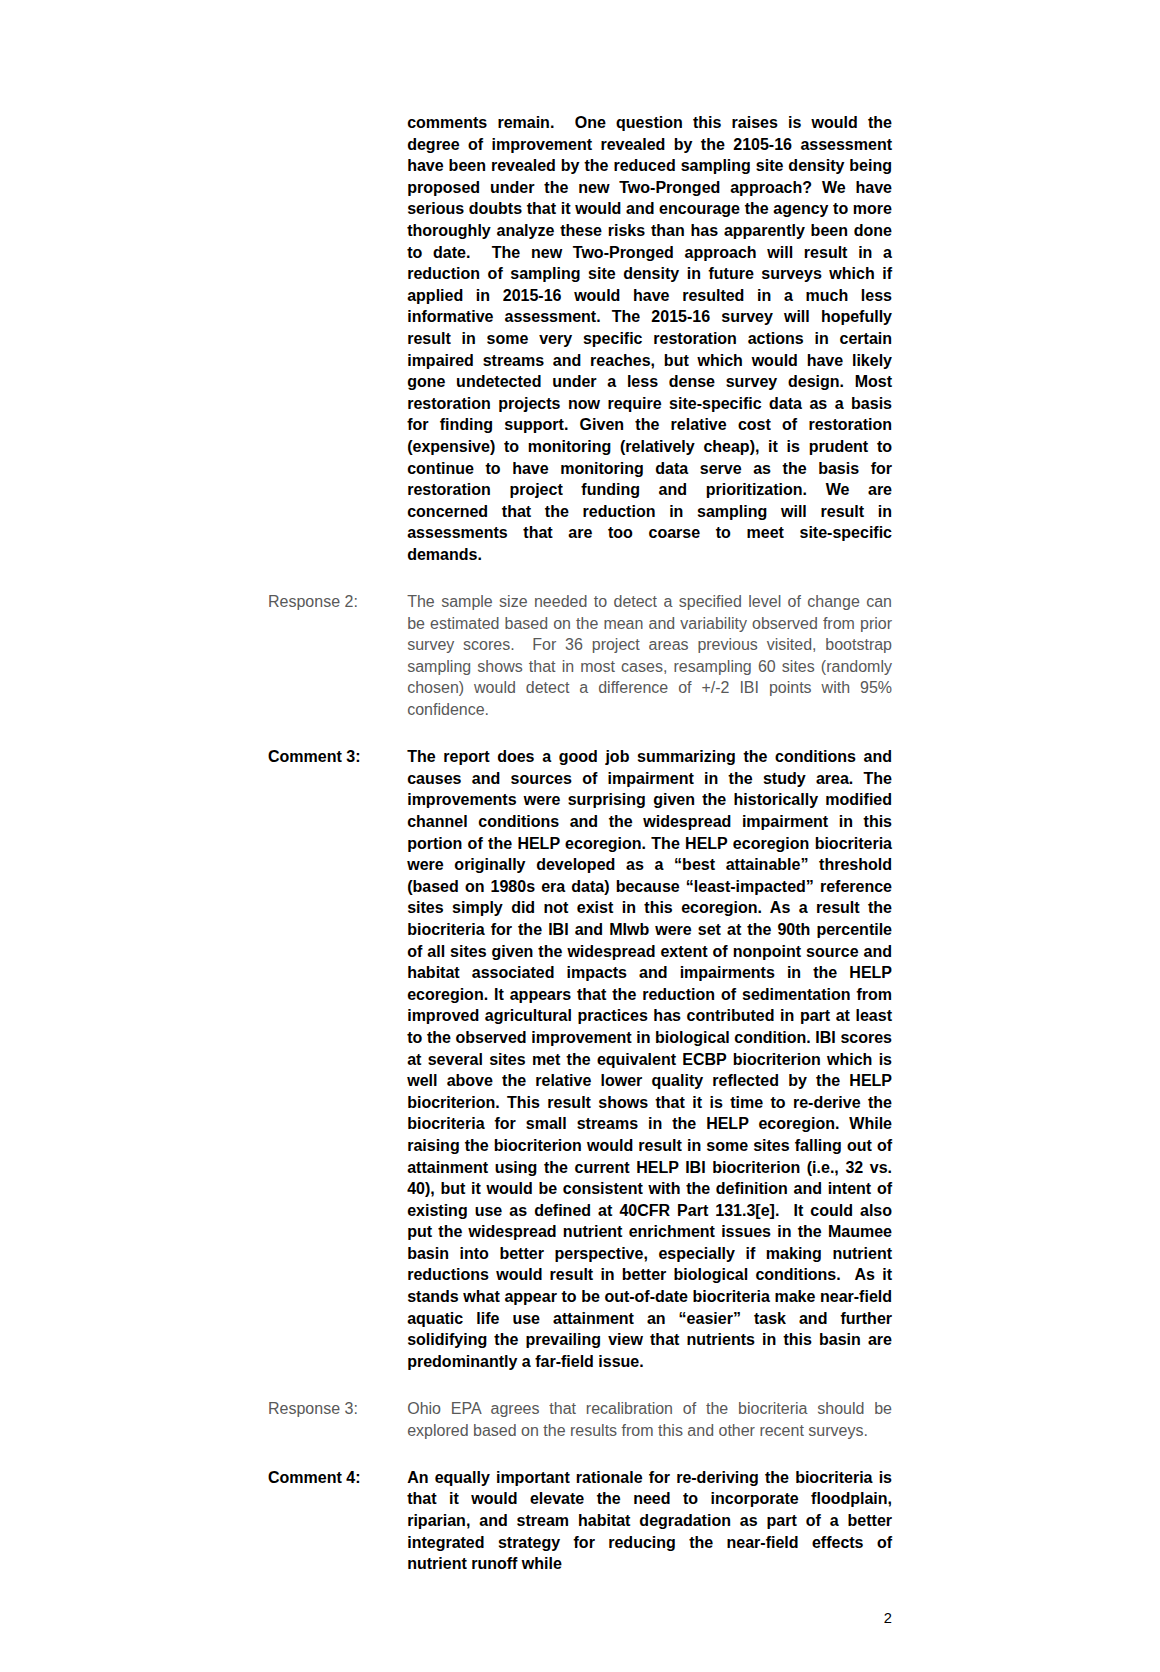comments remain. One question this raises is would the degree of improvement revealed by the 2105-16 assessment have been revealed by the reduced sampling site density being proposed under the new Two-Pronged approach? We have serious doubts that it would and encourage the agency to more thoroughly analyze these risks than has apparently been done to date. The new Two-Pronged approach will result in a reduction of sampling site density in future surveys which if applied in 2015-16 would have resulted in a much less informative assessment. The 2015-16 survey will hopefully result in some very specific restoration actions in certain impaired streams and reaches, but which would have likely gone undetected under a less dense survey design. Most restoration projects now require site-specific data as a basis for finding support. Given the relative cost of restoration (expensive) to monitoring (relatively cheap), it is prudent to continue to have monitoring data serve as the basis for restoration project funding and prioritization. We are concerned that the reduction in sampling will result in assessments that are too coarse to meet site-specific demands.
Response 2:
The sample size needed to detect a specified level of change can be estimated based on the mean and variability observed from prior survey scores. For 36 project areas previous visited, bootstrap sampling shows that in most cases, resampling 60 sites (randomly chosen) would detect a difference of +/-2 IBI points with 95% confidence.
Comment 3:
The report does a good job summarizing the conditions and causes and sources of impairment in the study area. The improvements were surprising given the historically modified channel conditions and the widespread impairment in this portion of the HELP ecoregion. The HELP ecoregion biocriteria were originally developed as a “best attainable” threshold (based on 1980s era data) because “least-impacted” reference sites simply did not exist in this ecoregion. As a result the biocriteria for the IBI and MIwb were set at the 90th percentile of all sites given the widespread extent of nonpoint source and habitat associated impacts and impairments in the HELP ecoregion. It appears that the reduction of sedimentation from improved agricultural practices has contributed in part at least to the observed improvement in biological condition. IBI scores at several sites met the equivalent ECBP biocriterion which is well above the relative lower quality reflected by the HELP biocriterion. This result shows that it is time to re-derive the biocriteria for small streams in the HELP ecoregion. While raising the biocriterion would result in some sites falling out of attainment using the current HELP IBI biocriterion (i.e., 32 vs. 40), but it would be consistent with the definition and intent of existing use as defined at 40CFR Part 131.3[e]. It could also put the widespread nutrient enrichment issues in the Maumee basin into better perspective, especially if making nutrient reductions would result in better biological conditions. As it stands what appear to be out-of-date biocriteria make near-field aquatic life use attainment an “easier” task and further solidifying the prevailing view that nutrients in this basin are predominantly a far-field issue.
Response 3:
Ohio EPA agrees that recalibration of the biocriteria should be explored based on the results from this and other recent surveys.
Comment 4:
An equally important rationale for re-deriving the biocriteria is that it would elevate the need to incorporate floodplain, riparian, and stream habitat degradation as part of a better integrated strategy for reducing the near-field effects of nutrient runoff while
2